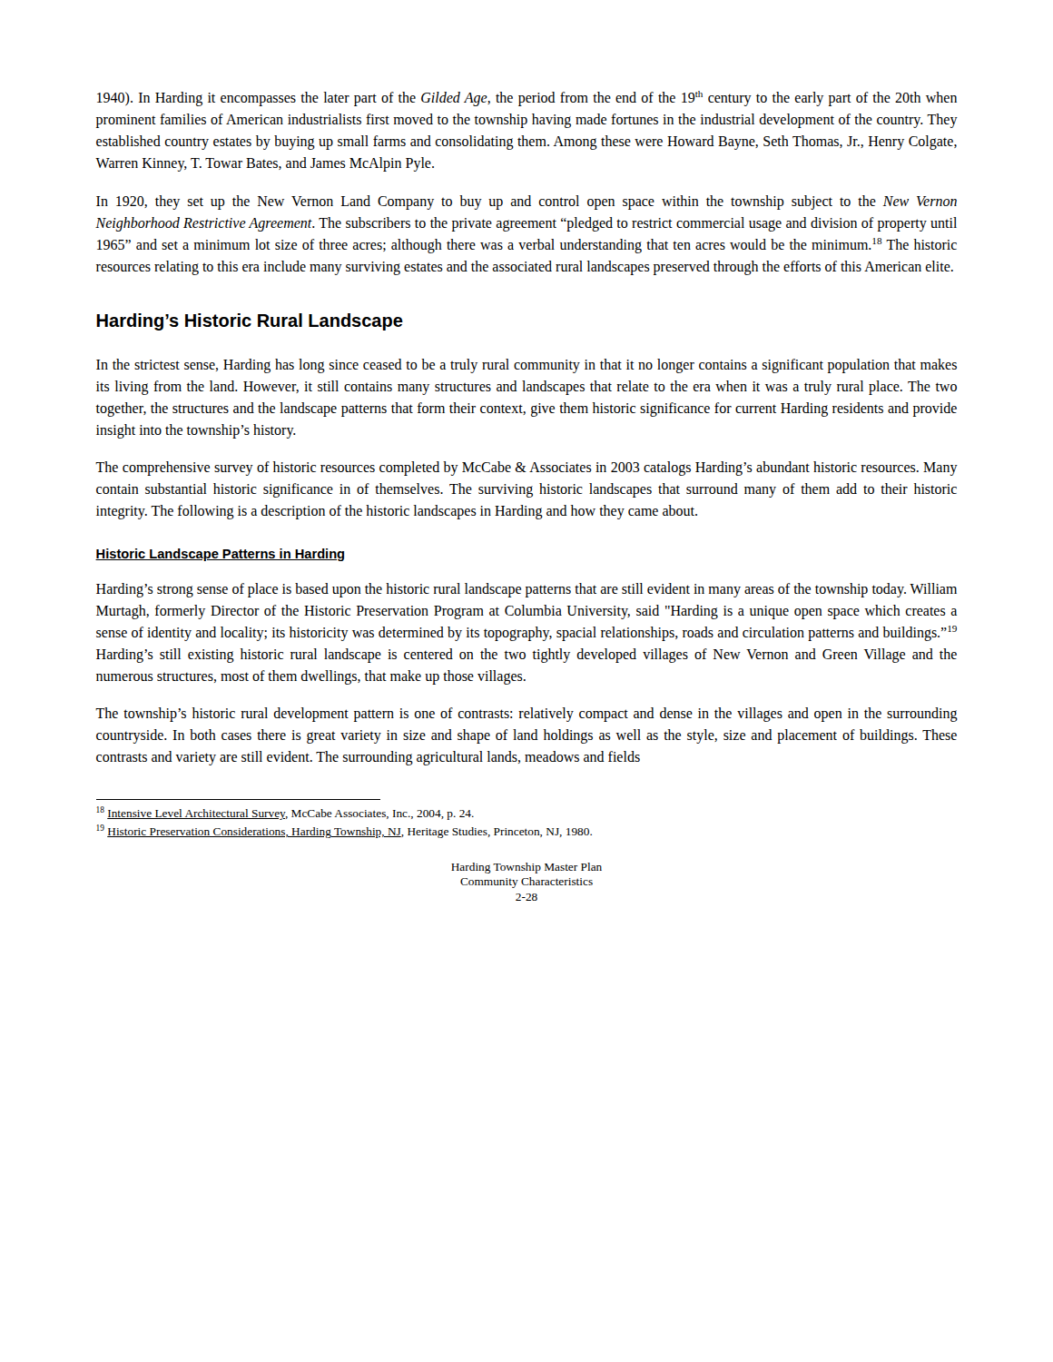1940). In Harding it encompasses the later part of the Gilded Age, the period from the end of the 19th century to the early part of the 20th when prominent families of American industrialists first moved to the township having made fortunes in the industrial development of the country. They established country estates by buying up small farms and consolidating them. Among these were Howard Bayne, Seth Thomas, Jr., Henry Colgate, Warren Kinney, T. Towar Bates, and James McAlpin Pyle.
In 1920, they set up the New Vernon Land Company to buy up and control open space within the township subject to the New Vernon Neighborhood Restrictive Agreement. The subscribers to the private agreement “pledged to restrict commercial usage and division of property until 1965” and set a minimum lot size of three acres; although there was a verbal understanding that ten acres would be the minimum.18 The historic resources relating to this era include many surviving estates and the associated rural landscapes preserved through the efforts of this American elite.
Harding’s Historic Rural Landscape
In the strictest sense, Harding has long since ceased to be a truly rural community in that it no longer contains a significant population that makes its living from the land. However, it still contains many structures and landscapes that relate to the era when it was a truly rural place. The two together, the structures and the landscape patterns that form their context, give them historic significance for current Harding residents and provide insight into the township’s history.
The comprehensive survey of historic resources completed by McCabe & Associates in 2003 catalogs Harding’s abundant historic resources. Many contain substantial historic significance in of themselves. The surviving historic landscapes that surround many of them add to their historic integrity. The following is a description of the historic landscapes in Harding and how they came about.
Historic Landscape Patterns in Harding
Harding’s strong sense of place is based upon the historic rural landscape patterns that are still evident in many areas of the township today. William Murtagh, formerly Director of the Historic Preservation Program at Columbia University, said "Harding is a unique open space which creates a sense of identity and locality; its historicity was determined by its topography, spacial relationships, roads and circulation patterns and buildings.”19 Harding’s still existing historic rural landscape is centered on the two tightly developed villages of New Vernon and Green Village and the numerous structures, most of them dwellings, that make up those villages.
The township’s historic rural development pattern is one of contrasts: relatively compact and dense in the villages and open in the surrounding countryside. In both cases there is great variety in size and shape of land holdings as well as the style, size and placement of buildings. These contrasts and variety are still evident. The surrounding agricultural lands, meadows and fields
18 Intensive Level Architectural Survey, McCabe Associates, Inc., 2004, p. 24.
19 Historic Preservation Considerations, Harding Township, NJ, Heritage Studies, Princeton, NJ, 1980.
Harding Township Master Plan
Community Characteristics
2-28